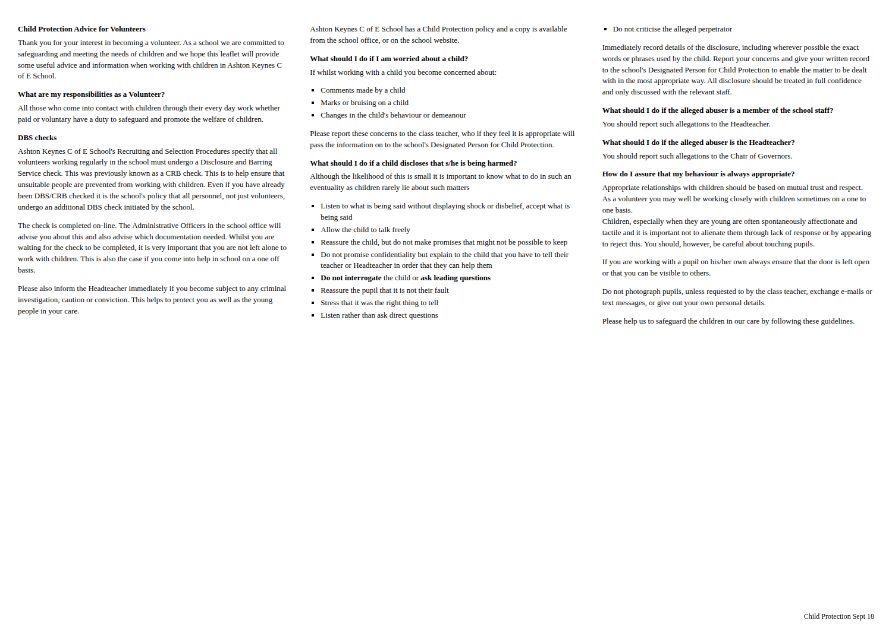Child Protection Advice for Volunteers
Thank you for your interest in becoming a volunteer. As a school we are committed to safeguarding and meeting the needs of children and we hope this leaflet will provide some useful advice and information when working with children in Ashton Keynes C of E School.
What are my responsibilities as a Volunteer?
All those who come into contact with children through their every day work whether paid or voluntary have a duty to safeguard and promote the welfare of children.
DBS checks
Ashton Keynes C of E School's Recruiting and Selection Procedures specify that all volunteers working regularly in the school must undergo a Disclosure and Barring Service check. This was previously known as a CRB check. This is to help ensure that unsuitable people are prevented from working with children. Even if you have already been DBS/CRB checked it is the school's policy that all personnel, not just volunteers, undergo an additional DBS check initiated by the school.
The check is completed on-line. The Administrative Officers in the school office will advise you about this and also advise which documentation needed. Whilst you are waiting for the check to be completed, it is very important that you are not left alone to work with children. This is also the case if you come into help in school on a one off basis.
Please also inform the Headteacher immediately if you become subject to any criminal investigation, caution or conviction. This helps to protect you as well as the young people in your care.
Ashton Keynes C of E School has a Child Protection policy and a copy is available from the school office, or on the school website.
What should I do if I am worried about a child?
If whilst working with a child you become concerned about:
Comments made by a child
Marks or bruising on a child
Changes in the child's behaviour or demeanour
Please report these concerns to the class teacher, who if they feel it is appropriate will pass the information on to the school's Designated Person for Child Protection.
What should I do if a child discloses that s/he is being harmed?
Although the likelihood of this is small it is important to know what to do in such an eventuality as children rarely lie about such matters
Listen to what is being said without displaying shock or disbelief, accept what is being said
Allow the child to talk freely
Reassure the child, but do not make promises that might not be possible to keep
Do not promise confidentiality but explain to the child that you have to tell their teacher or Headteacher in order that they can help them
Do not interrogate the child or ask leading questions
Reassure the pupil that it is not their fault
Stress that it was the right thing to tell
Listen rather than ask direct questions
Do not criticise the alleged perpetrator
Immediately record details of the disclosure, including wherever possible the exact words or phrases used by the child. Report your concerns and give your written record to the school's Designated Person for Child Protection to enable the matter to be dealt with in the most appropriate way. All disclosure should be treated in full confidence and only discussed with the relevant staff.
What should I do if the alleged abuser is a member of the school staff?
You should report such allegations to the Headteacher.
What should I do if the alleged abuser is the Headteacher?
You should report such allegations to the Chair of Governors.
How do I assure that my behaviour is always appropriate?
Appropriate relationships with children should be based on mutual trust and respect.
As a volunteer you may well be working closely with children sometimes on a one to one basis.
Children, especially when they are young are often spontaneously affectionate and tactile and it is important not to alienate them through lack of response or by appearing to reject this. You should, however, be careful about touching pupils.
If you are working with a pupil on his/her own always ensure that the door is left open or that you can be visible to others.
Do not photograph pupils, unless requested to by the class teacher, exchange e-mails or text messages, or give out your own personal details.
Please help us to safeguard the children in our care by following these guidelines.
Child Protection Sept 18